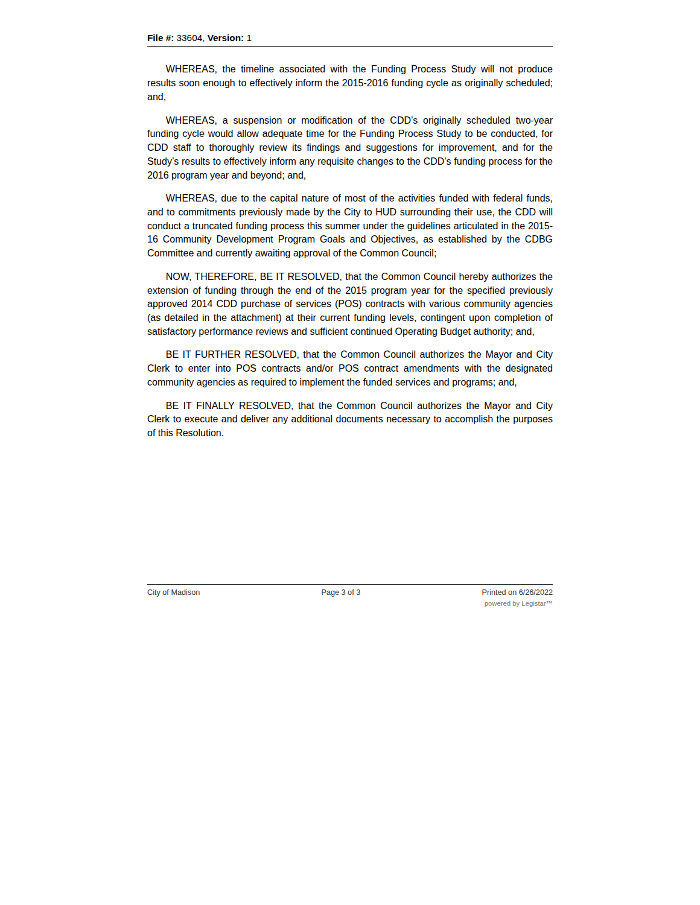File #: 33604, Version: 1
WHEREAS, the timeline associated with the Funding Process Study will not produce results soon enough to effectively inform the 2015-2016 funding cycle as originally scheduled; and,
WHEREAS, a suspension or modification of the CDD’s originally scheduled two-year funding cycle would allow adequate time for the Funding Process Study to be conducted, for CDD staff to thoroughly review its findings and suggestions for improvement, and for the Study’s results to effectively inform any requisite changes to the CDD’s funding process for the 2016 program year and beyond; and,
WHEREAS, due to the capital nature of most of the activities funded with federal funds, and to commitments previously made by the City to HUD surrounding their use, the CDD will conduct a truncated funding process this summer under the guidelines articulated in the 2015-16 Community Development Program Goals and Objectives, as established by the CDBG Committee and currently awaiting approval of the Common Council;
NOW, THEREFORE, BE IT RESOLVED, that the Common Council hereby authorizes the extension of funding through the end of the 2015 program year for the specified previously approved 2014 CDD purchase of services (POS) contracts with various community agencies (as detailed in the attachment) at their current funding levels, contingent upon completion of satisfactory performance reviews and sufficient continued Operating Budget authority; and,
BE IT FURTHER RESOLVED, that the Common Council authorizes the Mayor and City Clerk to enter into POS contracts and/or POS contract amendments with the designated community agencies as required to implement the funded services and programs; and,
BE IT FINALLY RESOLVED, that the Common Council authorizes the Mayor and City Clerk to execute and deliver any additional documents necessary to accomplish the purposes of this Resolution.
City of Madison
Page 3 of 3
Printed on 6/26/2022 powered by Legistar™